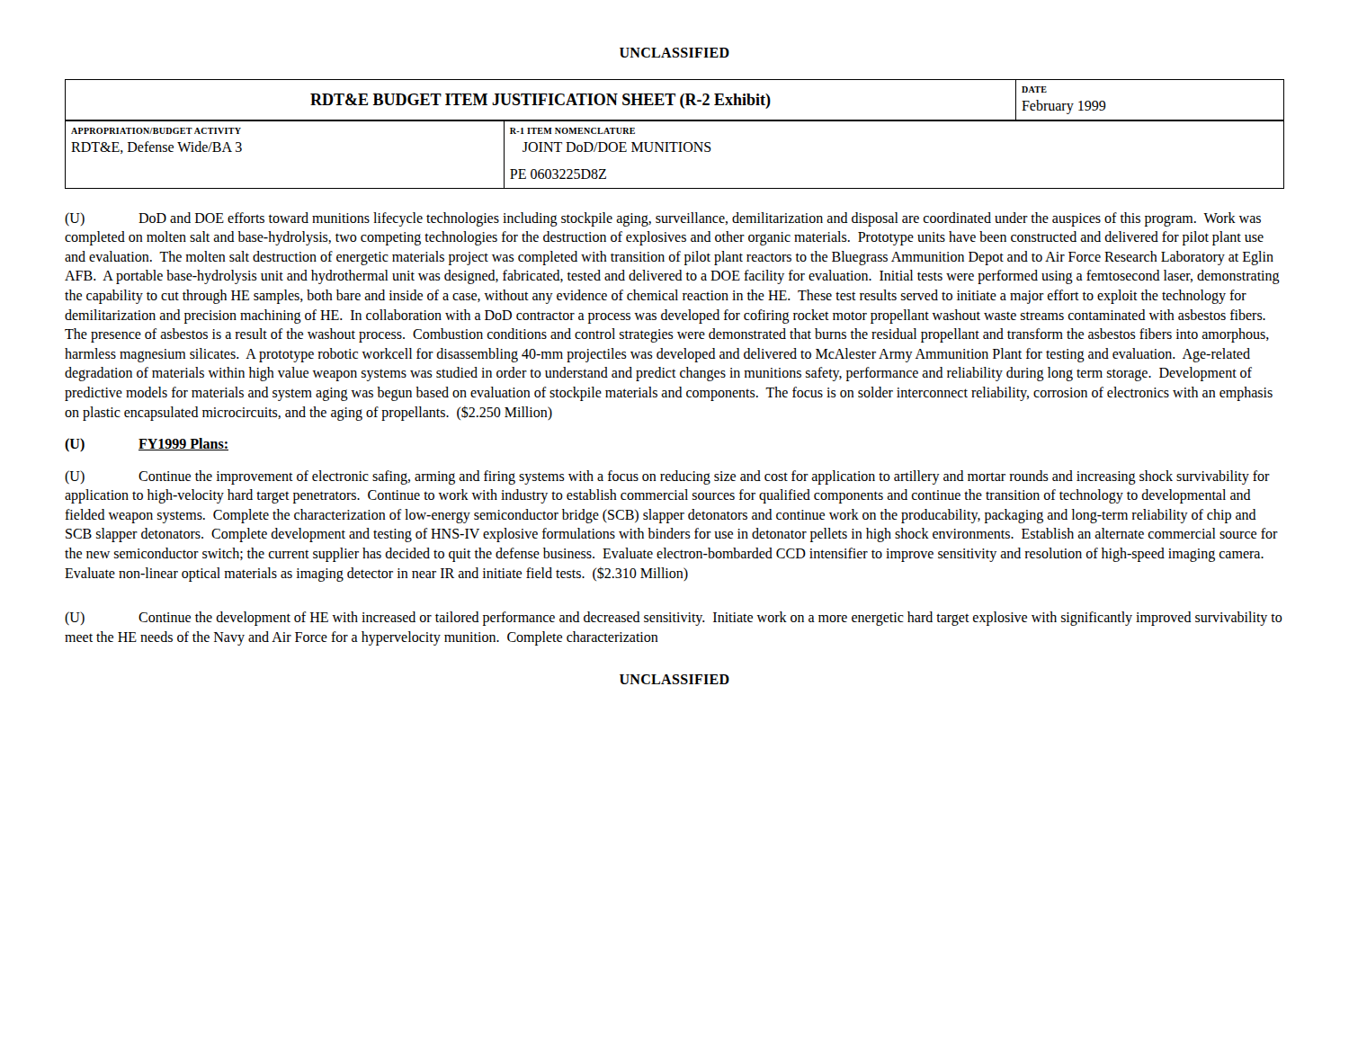UNCLASSIFIED
| RDT&E BUDGET ITEM JUSTIFICATION SHEET (R-2 Exhibit) | DATE February 1999 |
| APPROPRIATION/BUDGET ACTIVITY RDT&E, Defense Wide/BA 3 | R-1 ITEM NOMENCLATURE JOINT DoD/DOE MUNITIONS PE 0603225D8Z |
(U) DoD and DOE efforts toward munitions lifecycle technologies including stockpile aging, surveillance, demilitarization and disposal are coordinated under the auspices of this program. Work was completed on molten salt and base-hydrolysis, two competing technologies for the destruction of explosives and other organic materials. Prototype units have been constructed and delivered for pilot plant use and evaluation. The molten salt destruction of energetic materials project was completed with transition of pilot plant reactors to the Bluegrass Ammunition Depot and to Air Force Research Laboratory at Eglin AFB. A portable base-hydrolysis unit and hydrothermal unit was designed, fabricated, tested and delivered to a DOE facility for evaluation. Initial tests were performed using a femtosecond laser, demonstrating the capability to cut through HE samples, both bare and inside of a case, without any evidence of chemical reaction in the HE. These test results served to initiate a major effort to exploit the technology for demilitarization and precision machining of HE. In collaboration with a DoD contractor a process was developed for cofiring rocket motor propellant washout waste streams contaminated with asbestos fibers. The presence of asbestos is a result of the washout process. Combustion conditions and control strategies were demonstrated that burns the residual propellant and transform the asbestos fibers into amorphous, harmless magnesium silicates. A prototype robotic workcell for disassembling 40-mm projectiles was developed and delivered to McAlester Army Ammunition Plant for testing and evaluation. Age-related degradation of materials within high value weapon systems was studied in order to understand and predict changes in munitions safety, performance and reliability during long term storage. Development of predictive models for materials and system aging was begun based on evaluation of stockpile materials and components. The focus is on solder interconnect reliability, corrosion of electronics with an emphasis on plastic encapsulated microcircuits, and the aging of propellants. ($2.250 Million)
(U) FY1999 Plans:
(U) Continue the improvement of electronic safing, arming and firing systems with a focus on reducing size and cost for application to artillery and mortar rounds and increasing shock survivability for application to high-velocity hard target penetrators. Continue to work with industry to establish commercial sources for qualified components and continue the transition of technology to developmental and fielded weapon systems. Complete the characterization of low-energy semiconductor bridge (SCB) slapper detonators and continue work on the producability, packaging and long-term reliability of chip and SCB slapper detonators. Complete development and testing of HNS-IV explosive formulations with binders for use in detonator pellets in high shock environments. Establish an alternate commercial source for the new semiconductor switch; the current supplier has decided to quit the defense business. Evaluate electron-bombarded CCD intensifier to improve sensitivity and resolution of high-speed imaging camera. Evaluate non-linear optical materials as imaging detector in near IR and initiate field tests. ($2.310 Million)
(U) Continue the development of HE with increased or tailored performance and decreased sensitivity. Initiate work on a more energetic hard target explosive with significantly improved survivability to meet the HE needs of the Navy and Air Force for a hypervelocity munition. Complete characterization
UNCLASSIFIED